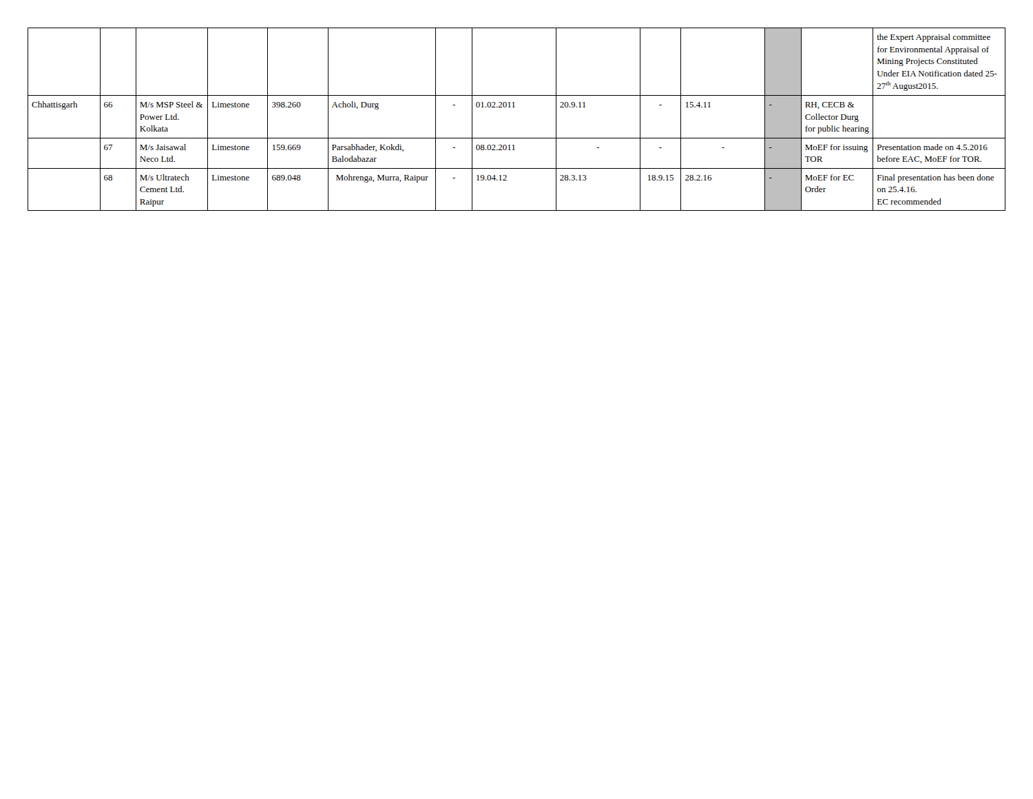| | | | | | | | | | | | | | the Expert Appraisal committee for Environmental Appraisal of Mining Projects Constituted Under EIA Notification dated 25-27 th August2015. |
| Chhattisgarh | 66 | M/s MSP Steel & Power Ltd. Kolkata | Limestone | 398.260 | Acholi, Durg | - | 01.02.2011 | 20.9.11 | - | 15.4.11 | - | RH, CECB & Collector Durg for public hearing | |
| | 67 | M/s Jaisawal Neco Ltd. | Limestone | 159.669 | Parsabhader, Kokdi, Balodabazar | - | 08.02.2011 | - | - | - | - | MoEF for issuing TOR | Presentation made on 4.5.2016 before EAC, MoEF for TOR. |
| | 68 | M/s Ultratech Cement Ltd. Raipur | Limestone | 689.048 | Mohrenga, Murra, Raipur | - | 19.04.12 | 28.3.13 | 18.9.15 | 28.2.16 | - | MoEF for EC Order | Final presentation has been done on 25.4.16. EC recommended |